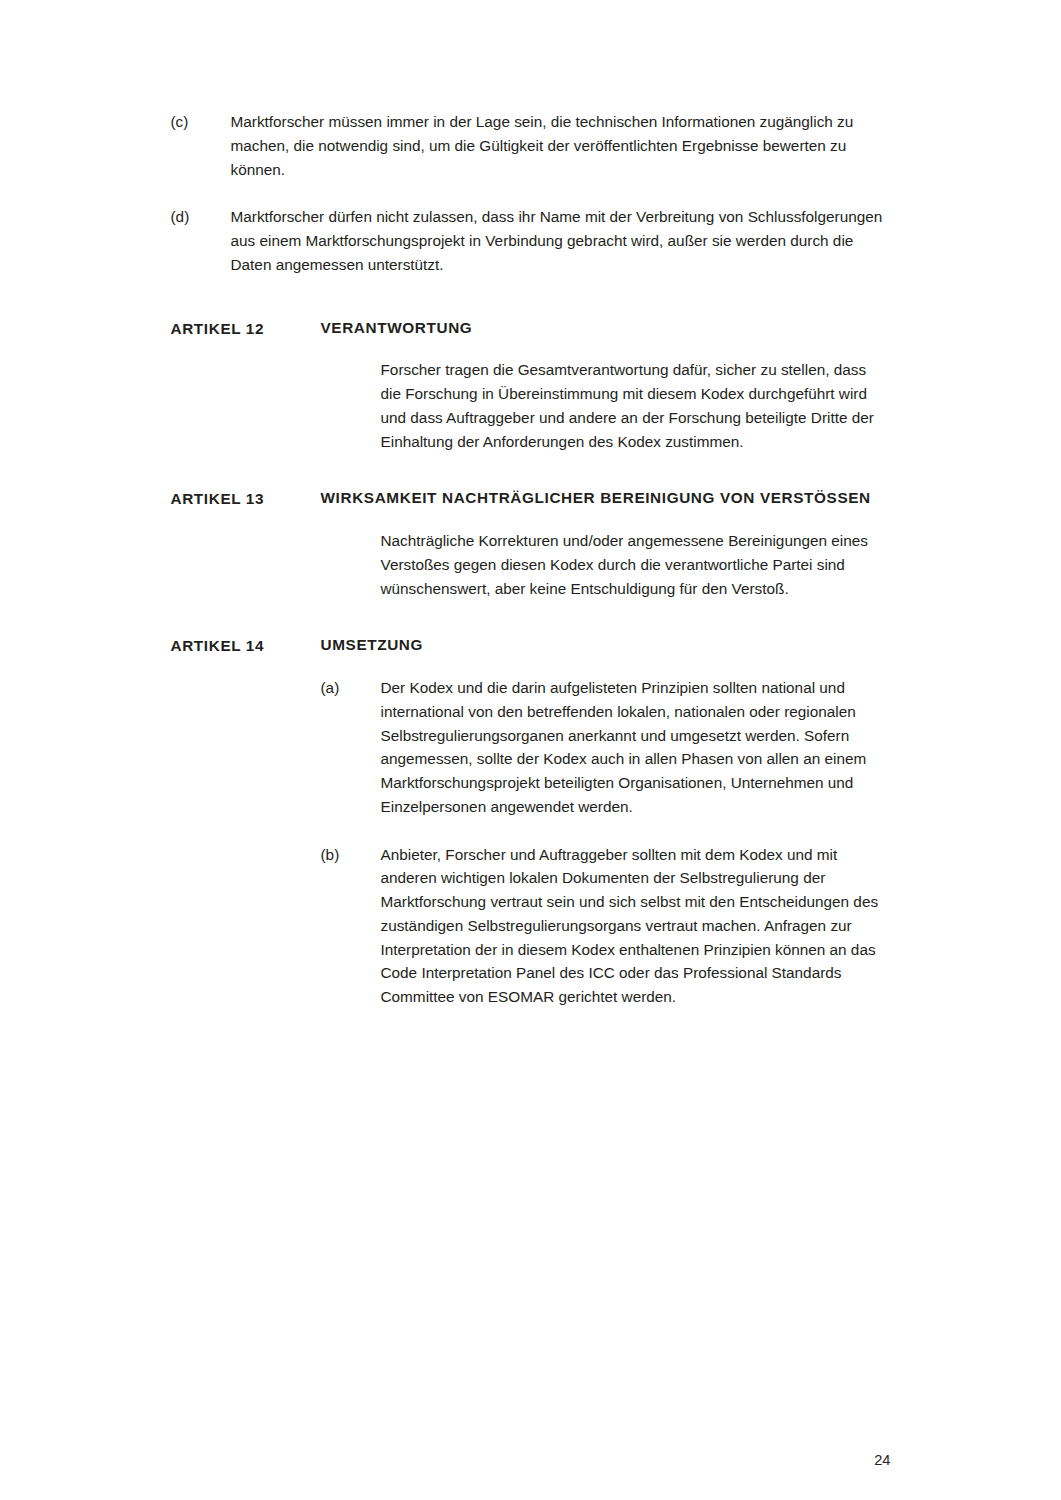(c)
Marktforscher müssen immer in der Lage sein, die technischen Informationen zugänglich zu machen, die notwendig sind, um die Gültigkeit der veröffentlichten Ergebnisse bewerten zu können.
(d)
Marktforscher dürfen nicht zulassen, dass ihr Name mit der Verbreitung von Schlussfolgerungen aus einem Marktforschungsprojekt in Verbindung gebracht wird, außer sie werden durch die Daten angemessen unterstützt.
Artikel 12
Verantwortung
Forscher tragen die Gesamtverantwortung dafür, sicher zu stellen, dass die Forschung in Übereinstimmung mit diesem Kodex durchgeführt wird und dass Auftraggeber und andere an der Forschung beteiligte Dritte der Einhaltung der Anforderungen des Kodex zustimmen.
Artikel 13
Wirksamkeit nachträglicher Bereinigung von Verstössen
Nachträgliche Korrekturen und/oder angemessene Bereinigungen eines Verstoßes gegen diesen Kodex durch die verantwortliche Partei sind wünschenswert, aber keine Entschuldigung für den Verstoß.
Artikel 14
Umsetzung
(a)
Der Kodex und die darin aufgelisteten Prinzipien sollten national und international von den betreffenden lokalen, nationalen oder regionalen Selbstregulierungsorganen anerkannt und umgesetzt werden. Sofern angemessen, sollte der Kodex auch in allen Phasen von allen an einem Marktforschungsprojekt beteiligten Organisationen, Unternehmen und Einzelpersonen angewendet werden.
(b)
Anbieter, Forscher und Auftraggeber sollten mit dem Kodex und mit anderen wichtigen lokalen Dokumenten der Selbstregulierung der Marktforschung vertraut sein und sich selbst mit den Entscheidungen des zuständigen Selbstregulierungsorgans vertraut machen. Anfragen zur Interpretation der in diesem Kodex enthaltenen Prinzipien können an das Code Interpretation Panel des ICC oder das Professional Standards Committee von ESOMAR gerichtet werden.
24